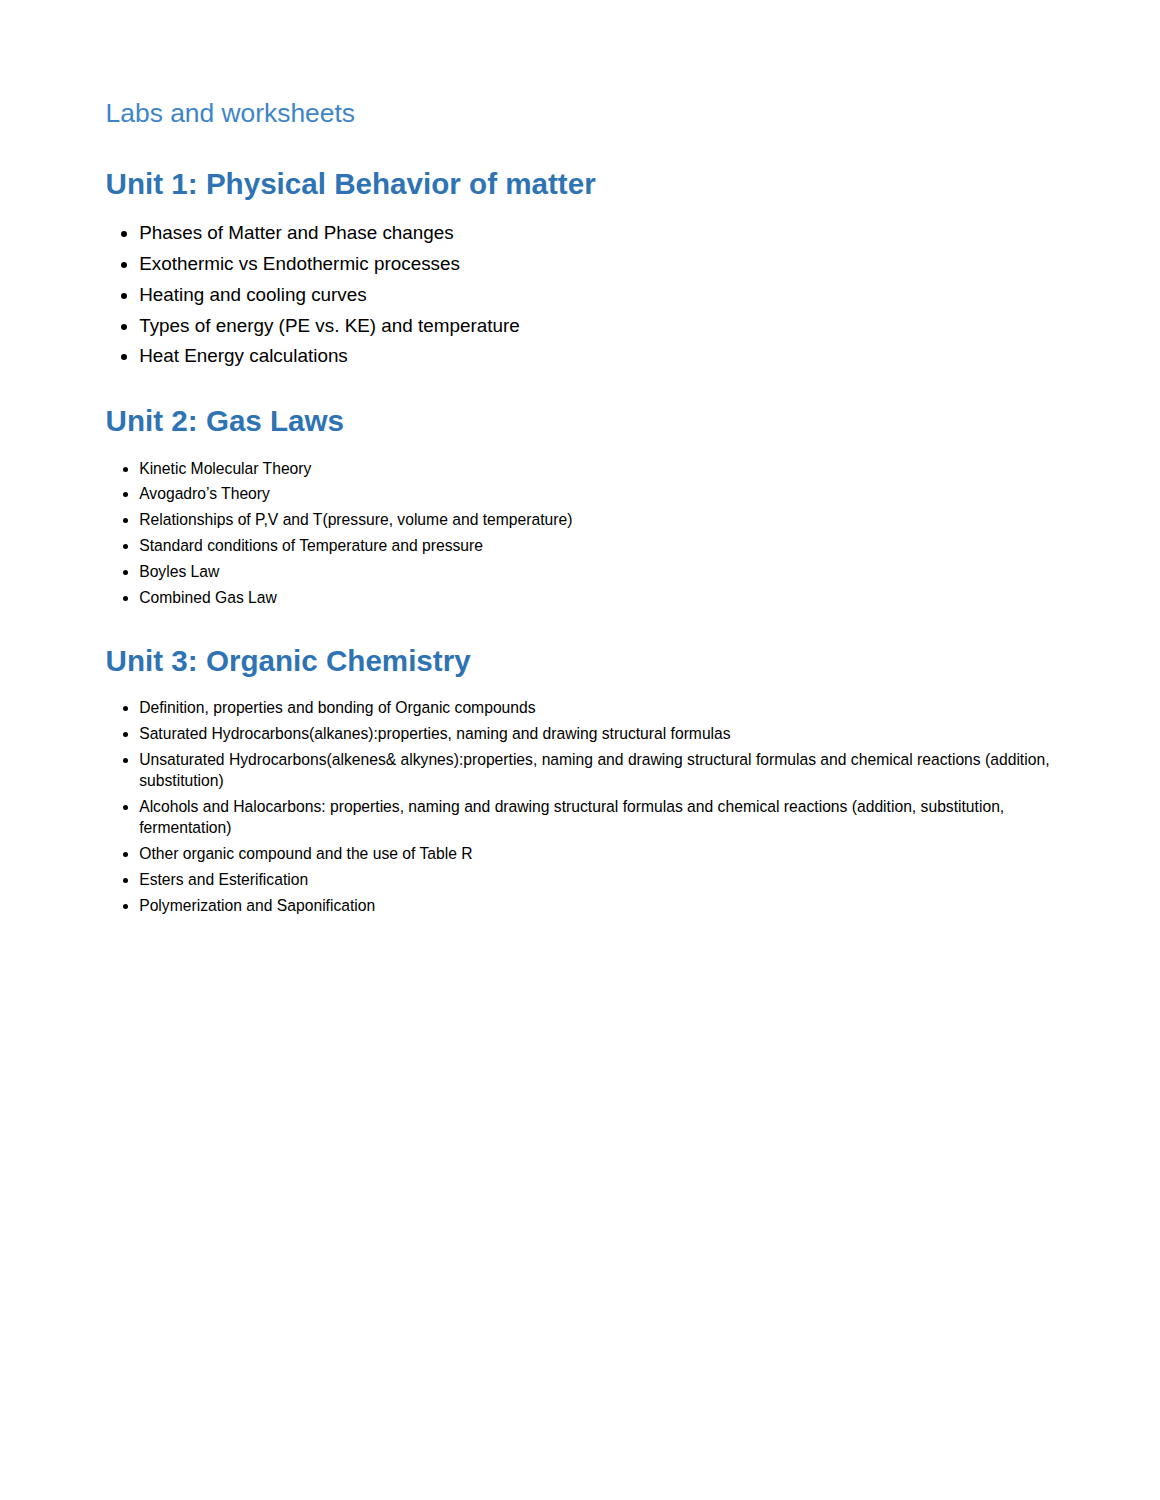Labs and worksheets
Unit 1: Physical Behavior of matter
Phases of Matter and Phase changes
Exothermic vs Endothermic processes
Heating and cooling curves
Types of energy (PE vs. KE) and temperature
Heat Energy calculations
Unit 2: Gas Laws
Kinetic Molecular Theory
Avogadro’s Theory
Relationships of P,V and T(pressure, volume and temperature)
Standard conditions of Temperature and pressure
Boyles Law
Combined Gas Law
Unit 3: Organic Chemistry
Definition, properties and bonding of Organic compounds
Saturated Hydrocarbons(alkanes):properties, naming and drawing structural formulas
Unsaturated Hydrocarbons(alkenes& alkynes):properties, naming and drawing structural formulas and chemical reactions (addition, substitution)
Alcohols and Halocarbons: properties, naming and drawing structural formulas and chemical reactions (addition, substitution, fermentation)
Other organic compound and the use of Table R
Esters and Esterification
Polymerization and Saponification